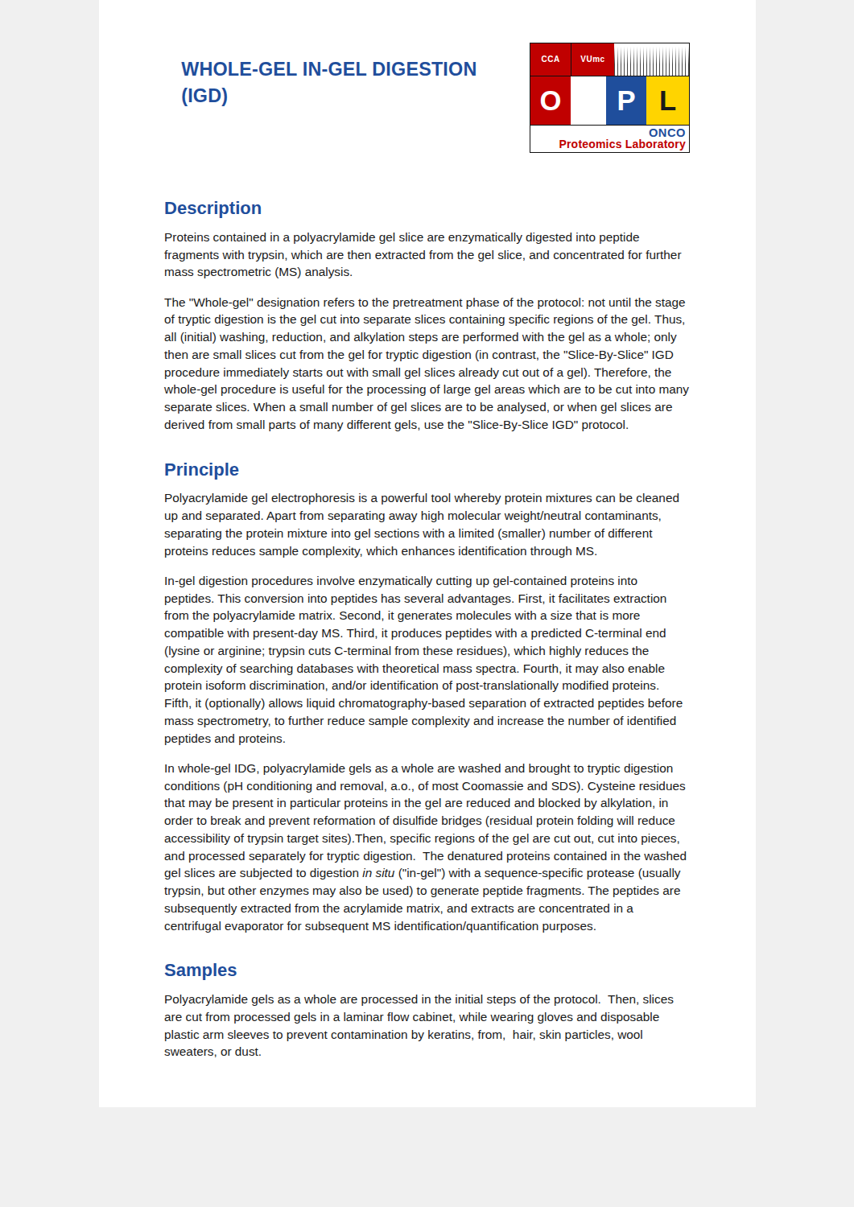WHOLE-GEL IN-GEL DIGESTION (IGD)
CCA
VUmc
O
P
L
ONCO
Proteomics Laboratory
Description
Proteins contained in a polyacrylamide gel slice are enzymatically digested into peptide fragments with trypsin, which are then extracted from the gel slice, and concentrated for further mass spectrometric (MS) analysis.
The "Whole-gel" designation refers to the pretreatment phase of the protocol: not until the stage of tryptic digestion is the gel cut into separate slices containing specific regions of the gel. Thus, all (initial) washing, reduction, and alkylation steps are performed with the gel as a whole; only then are small slices cut from the gel for tryptic digestion (in contrast, the "Slice-By-Slice" IGD procedure immediately starts out with small gel slices already cut out of a gel). Therefore, the whole-gel procedure is useful for the processing of large gel areas which are to be cut into many separate slices. When a small number of gel slices are to be analysed, or when gel slices are derived from small parts of many different gels, use the "Slice-By-Slice IGD" protocol.
Principle
Polyacrylamide gel electrophoresis is a powerful tool whereby protein mixtures can be cleaned up and separated. Apart from separating away high molecular weight/neutral contaminants, separating the protein mixture into gel sections with a limited (smaller) number of different proteins reduces sample complexity, which enhances identification through MS.
In-gel digestion procedures involve enzymatically cutting up gel-contained proteins into peptides. This conversion into peptides has several advantages. First, it facilitates extraction from the polyacrylamide matrix. Second, it generates molecules with a size that is more compatible with present-day MS. Third, it produces peptides with a predicted C-terminal end (lysine or arginine; trypsin cuts C-terminal from these residues), which highly reduces the complexity of searching databases with theoretical mass spectra. Fourth, it may also enable protein isoform discrimination, and/or identification of post-translationally modified proteins. Fifth, it (optionally) allows liquid chromatography-based separation of extracted peptides before mass spectrometry, to further reduce sample complexity and increase the number of identified peptides and proteins.
In whole-gel IDG, polyacrylamide gels as a whole are washed and brought to tryptic digestion conditions (pH conditioning and removal, a.o., of most Coomassie and SDS). Cysteine residues that may be present in particular proteins in the gel are reduced and blocked by alkylation, in order to break and prevent reformation of disulfide bridges (residual protein folding will reduce accessibility of trypsin target sites).Then, specific regions of the gel are cut out, cut into pieces, and processed separately for tryptic digestion. The denatured proteins contained in the washed gel slices are subjected to digestion in situ ("in-gel") with a sequence-specific protease (usually trypsin, but other enzymes may also be used) to generate peptide fragments. The peptides are subsequently extracted from the acrylamide matrix, and extracts are concentrated in a centrifugal evaporator for subsequent MS identification/quantification purposes.
Samples
Polyacrylamide gels as a whole are processed in the initial steps of the protocol. Then, slices are cut from processed gels in a laminar flow cabinet, while wearing gloves and disposable plastic arm sleeves to prevent contamination by keratins, from, hair, skin particles, wool sweaters, or dust.